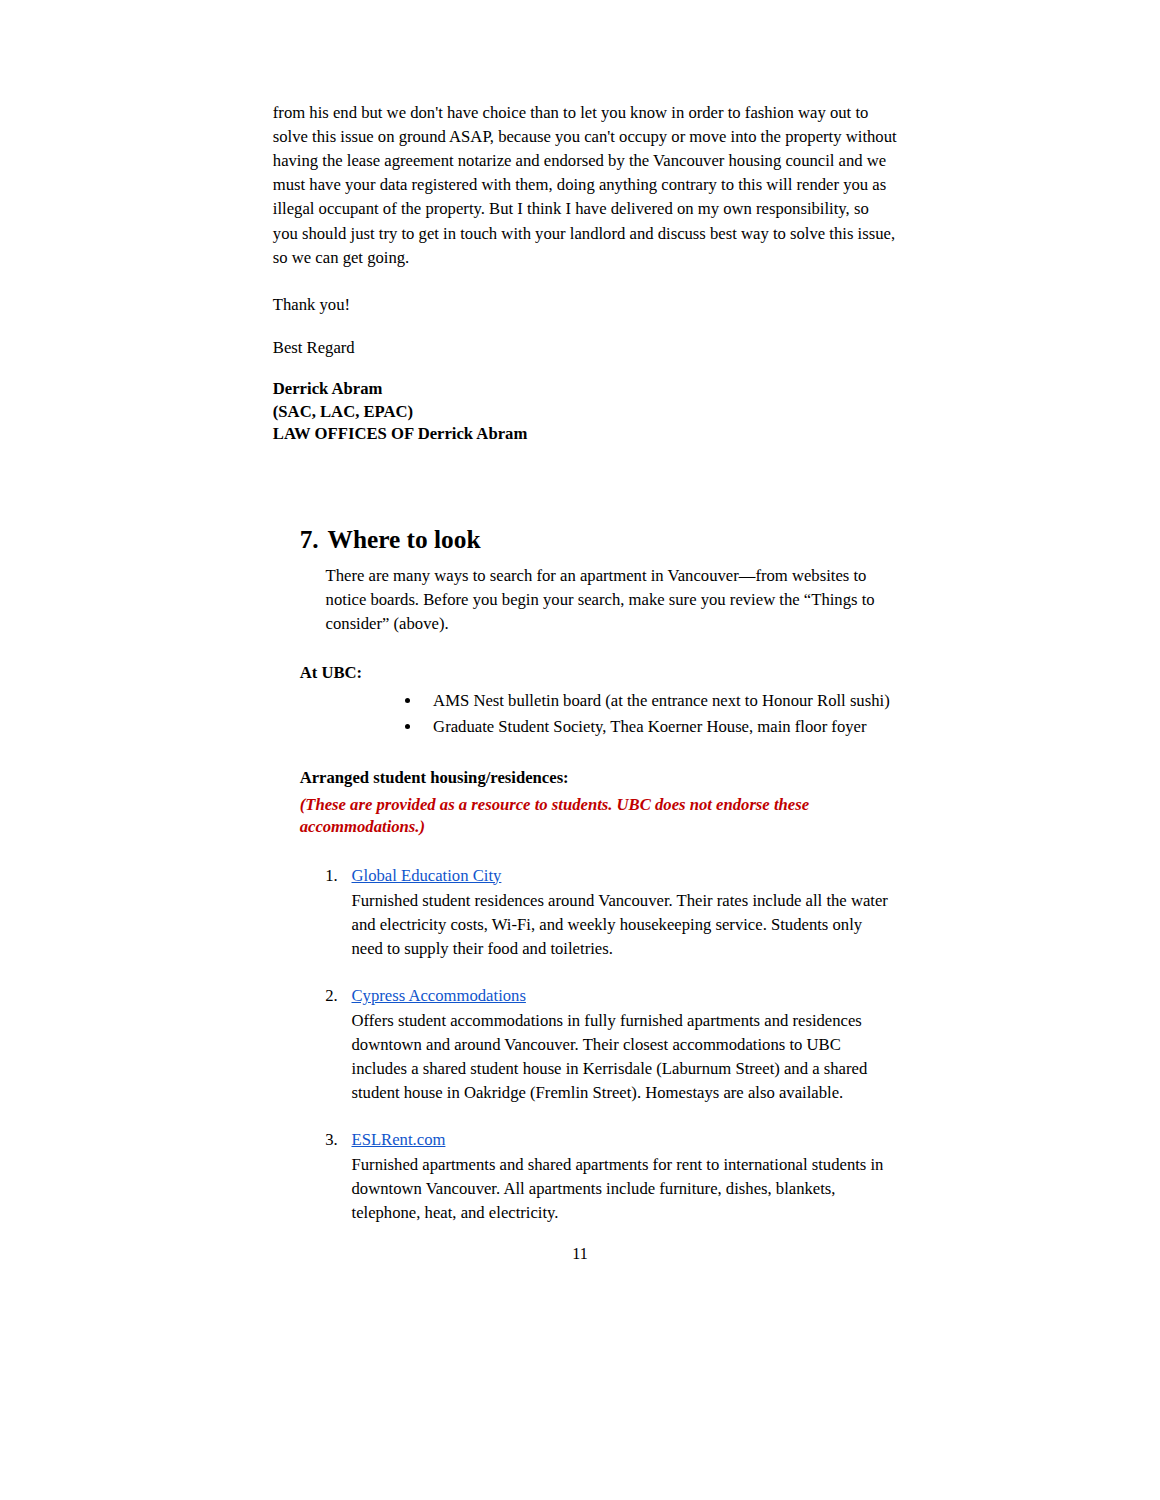from his end but we don't have choice than to let you know in order to fashion way out to solve this issue on ground ASAP, because you can't occupy or move into the property without having the lease agreement notarize and endorsed by the Vancouver housing council and we must have your data registered with them, doing anything contrary to this will render you as illegal occupant of the property. But I think I have delivered on my own responsibility, so you should just try to get in touch with your landlord and discuss best way to solve this issue, so we can get going.
Thank you!
Best Regard
Derrick Abram
(SAC, LAC, EPAC)
LAW OFFICES OF Derrick Abram
7. Where to look
There are many ways to search for an apartment in Vancouver—from websites to notice boards. Before you begin your search, make sure you review the “Things to consider” (above).
At UBC:
AMS Nest bulletin board (at the entrance next to Honour Roll sushi)
Graduate Student Society, Thea Koerner House, main floor foyer
Arranged student housing/residences:
(These are provided as a resource to students. UBC does not endorse these accommodations.)
Global Education City Furnished student residences around Vancouver. Their rates include all the water and electricity costs, Wi-Fi, and weekly housekeeping service. Students only need to supply their food and toiletries.
Cypress Accommodations Offers student accommodations in fully furnished apartments and residences downtown and around Vancouver. Their closest accommodations to UBC includes a shared student house in Kerrisdale (Laburnum Street) and a shared student house in Oakridge (Fremlin Street). Homestays are also available.
ESLRent.com Furnished apartments and shared apartments for rent to international students in downtown Vancouver. All apartments include furniture, dishes, blankets, telephone, heat, and electricity.
11